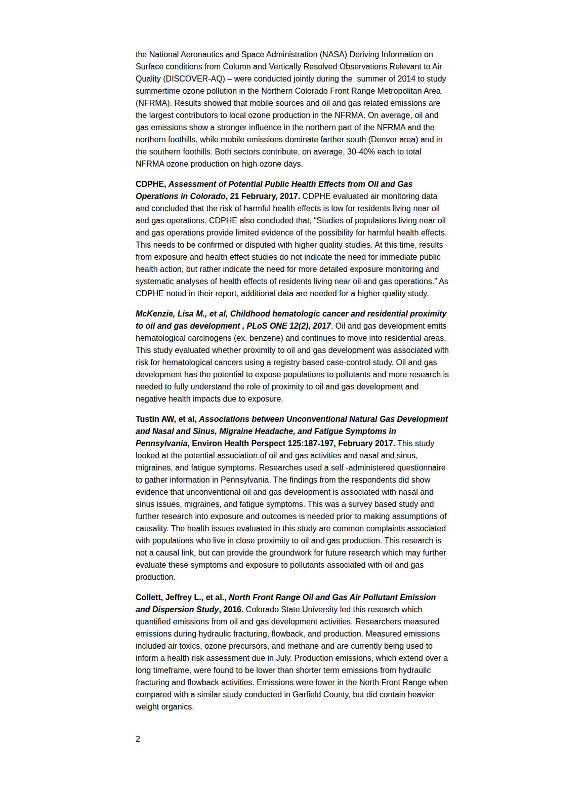the National Aeronautics and Space Administration (NASA) Deriving Information on Surface conditions from Column and Vertically Resolved Observations Relevant to Air Quality (DISCOVER-AQ) – were conducted jointly during the summer of 2014 to study summertime ozone pollution in the Northern Colorado Front Range Metropolitan Area (NFRMA). Results showed that mobile sources and oil and gas related emissions are the largest contributors to local ozone production in the NFRMA. On average, oil and gas emissions show a stronger influence in the northern part of the NFRMA and the northern foothills, while mobile emissions dominate farther south (Denver area) and in the southern foothills. Both sectors contribute, on average, 30-40% each to total NFRMA ozone production on high ozone days.
CDPHE, Assessment of Potential Public Health Effects from Oil and Gas Operations in Colorado, 21 February, 2017. CDPHE evaluated air monitoring data and concluded that the risk of harmful health effects is low for residents living near oil and gas operations. CDPHE also concluded that, “Studies of populations living near oil and gas operations provide limited evidence of the possibility for harmful health effects. This needs to be confirmed or disputed with higher quality studies. At this time, results from exposure and health effect studies do not indicate the need for immediate public health action, but rather indicate the need for more detailed exposure monitoring and systematic analyses of health effects of residents living near oil and gas operations.” As CDPHE noted in their report, additional data are needed for a higher quality study.
McKenzie, Lisa M., et al, Childhood hematologic cancer and residential proximity to oil and gas development , PLoS ONE 12(2), 2017. Oil and gas development emits hematological carcinogens (ex. benzene) and continues to move into residential areas. This study evaluated whether proximity to oil and gas development was associated with risk for hematological cancers using a registry based case-control study. Oil and gas development has the potential to expose populations to pollutants and more research is needed to fully understand the role of proximity to oil and gas development and negative health impacts due to exposure.
Tustin AW, et al, Associations between Unconventional Natural Gas Development and Nasal and Sinus, Migraine Headache, and Fatigue Symptoms in Pennsylvania, Environ Health Perspect 125:187-197, February 2017. This study looked at the potential association of oil and gas activities and nasal and sinus, migraines, and fatigue symptoms. Researches used a self -administered questionnaire to gather information in Pennsylvania. The findings from the respondents did show evidence that unconventional oil and gas development is associated with nasal and sinus issues, migraines, and fatigue symptoms. This was a survey based study and further research into exposure and outcomes is needed prior to making assumptions of causality. The health issues evaluated in this study are common complaints associated with populations who live in close proximity to oil and gas production. This research is not a causal link, but can provide the groundwork for future research which may further evaluate these symptoms and exposure to pollutants associated with oil and gas production.
Collett, Jeffrey L., et al., North Front Range Oil and Gas Air Pollutant Emission and Dispersion Study, 2016. Colorado State University led this research which quantified emissions from oil and gas development activities. Researchers measured emissions during hydraulic fracturing, flowback, and production. Measured emissions included air toxics, ozone precursors, and methane and are currently being used to inform a health risk assessment due in July. Production emissions, which extend over a long timeframe, were found to be lower than shorter term emissions from hydraulic fracturing and flowback activities. Emissions were lower in the North Front Range when compared with a similar study conducted in Garfield County, but did contain heavier weight organics.
2